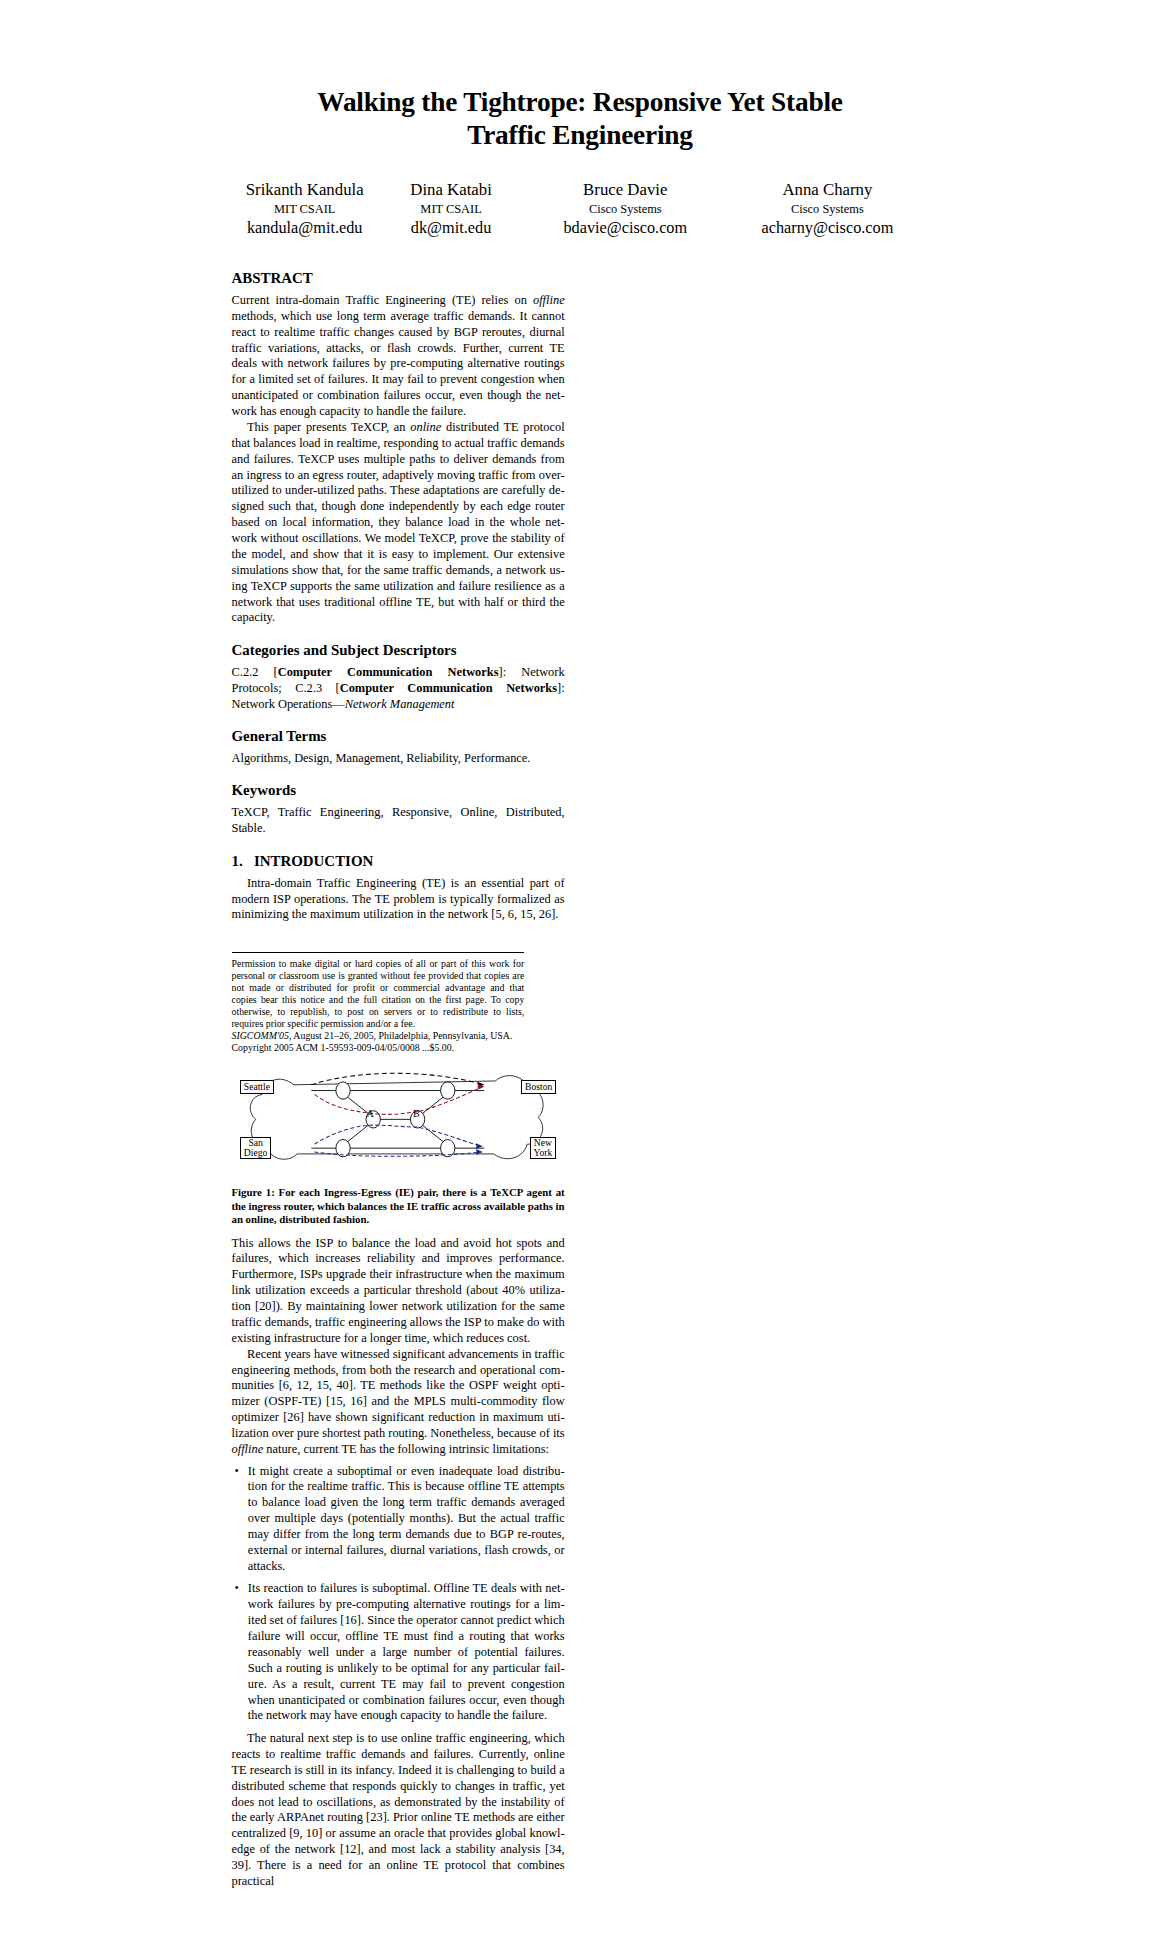Walking the Tightrope: Responsive Yet Stable
Traffic Engineering
| Srikanth Kandula MIT CSAIL kandula@mit.edu | Dina Katabi MIT CSAIL dk@mit.edu | Bruce Davie Cisco Systems bdavie@cisco.com | Anna Charny Cisco Systems acharny@cisco.com |
ABSTRACT
Current intra-domain Traffic Engineering (TE) relies on offline methods, which use long term average traffic demands. It cannot react to realtime traffic changes caused by BGP reroutes, diurnal traffic variations, attacks, or flash crowds. Further, current TE deals with network failures by pre-computing alternative routings for a limited set of failures. It may fail to prevent congestion when unanticipated or combination failures occur, even though the network has enough capacity to handle the failure.
This paper presents TeXCP, an online distributed TE protocol that balances load in realtime, responding to actual traffic demands and failures. TeXCP uses multiple paths to deliver demands from an ingress to an egress router, adaptively moving traffic from over-utilized to under-utilized paths. These adaptations are carefully designed such that, though done independently by each edge router based on local information, they balance load in the whole network without oscillations. We model TeXCP, prove the stability of the model, and show that it is easy to implement. Our extensive simulations show that, for the same traffic demands, a network using TeXCP supports the same utilization and failure resilience as a network that uses traditional offline TE, but with half or third the capacity.
Categories and Subject Descriptors
C.2.2 [Computer Communication Networks]: Network Protocols; C.2.3 [Computer Communication Networks]: Network Operations—Network Management
General Terms
Algorithms, Design, Management, Reliability, Performance.
Keywords
TeXCP, Traffic Engineering, Responsive, Online, Distributed, Stable.
1. INTRODUCTION
Intra-domain Traffic Engineering (TE) is an essential part of modern ISP operations. The TE problem is typically formalized as minimizing the maximum utilization in the network [5, 6, 15, 26].
Permission to make digital or hard copies of all or part of this work for personal or classroom use is granted without fee provided that copies are not made or distributed for profit or commercial advantage and that copies bear this notice and the full citation on the first page. To copy otherwise, to republish, to post on servers or to redistribute to lists, requires prior specific permission and/or a fee.
SIGCOMM'05, August 21–26, 2005, Philadelphia, Pennsylvania, USA.
Copyright 2005 ACM 1-59593-009-04/05/0008 ...$5.00.
Seattle
San
Diego
Boston
New
York
A
B
Figure 1: For each Ingress-Egress (IE) pair, there is a TeXCP agent at the ingress router, which balances the IE traffic across available paths in an online, distributed fashion.
This allows the ISP to balance the load and avoid hot spots and failures, which increases reliability and improves performance. Furthermore, ISPs upgrade their infrastructure when the maximum link utilization exceeds a particular threshold (about 40% utilization [20]). By maintaining lower network utilization for the same traffic demands, traffic engineering allows the ISP to make do with existing infrastructure for a longer time, which reduces cost.
Recent years have witnessed significant advancements in traffic engineering methods, from both the research and operational communities [6, 12, 15, 40]. TE methods like the OSPF weight optimizer (OSPF-TE) [15, 16] and the MPLS multi-commodity flow optimizer [26] have shown significant reduction in maximum utilization over pure shortest path routing. Nonetheless, because of its offline nature, current TE has the following intrinsic limitations:
It might create a suboptimal or even inadequate load distribution for the realtime traffic. This is because offline TE attempts to balance load given the long term traffic demands averaged over multiple days (potentially months). But the actual traffic may differ from the long term demands due to BGP re-routes, external or internal failures, diurnal variations, flash crowds, or attacks.
Its reaction to failures is suboptimal. Offline TE deals with network failures by pre-computing alternative routings for a limited set of failures [16]. Since the operator cannot predict which failure will occur, offline TE must find a routing that works reasonably well under a large number of potential failures. Such a routing is unlikely to be optimal for any particular failure. As a result, current TE may fail to prevent congestion when unanticipated or combination failures occur, even though the network may have enough capacity to handle the failure.
The natural next step is to use online traffic engineering, which reacts to realtime traffic demands and failures. Currently, online TE research is still in its infancy. Indeed it is challenging to build a distributed scheme that responds quickly to changes in traffic, yet does not lead to oscillations, as demonstrated by the instability of the early ARPAnet routing [23]. Prior online TE methods are either centralized [9, 10] or assume an oracle that provides global knowledge of the network [12], and most lack a stability analysis [34, 39]. There is a need for an online TE protocol that combines practical